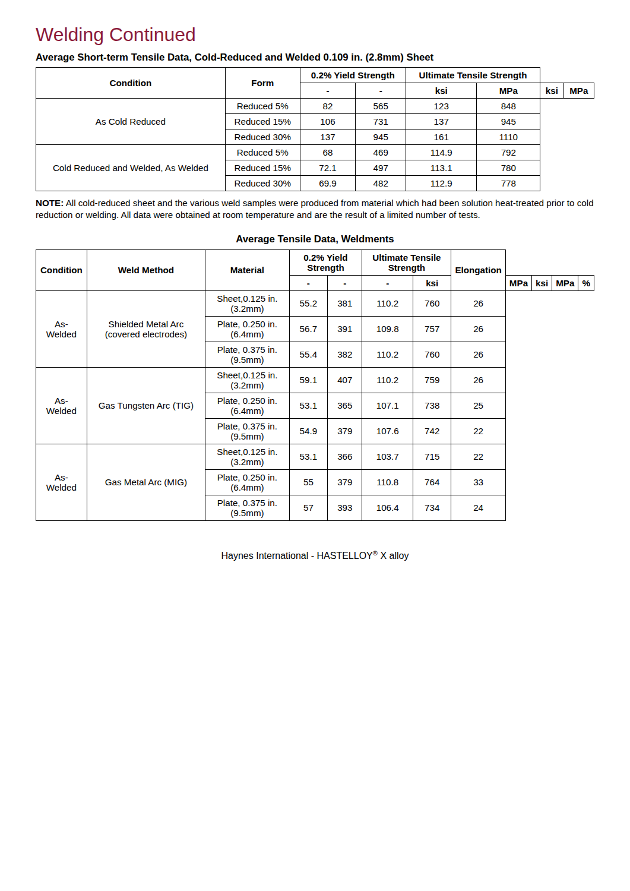Welding Continued
Average Short-term Tensile Data, Cold-Reduced and Welded 0.109 in. (2.8mm) Sheet
| Condition | Form | 0.2% Yield Strength | Ultimate Tensile Strength |
| --- | --- | --- | --- |
| - | - | ksi | MPa | ksi | MPa |
| As Cold Reduced | Reduced 5% | 82 | 565 | 123 | 848 |
| Reduced 15% | 106 | 731 | 137 | 945 |
| Reduced 30% | 137 | 945 | 161 | 1110 |
| Cold Reduced and Welded, As Welded | Reduced 5% | 68 | 469 | 114.9 | 792 |
| Reduced 15% | 72.1 | 497 | 113.1 | 780 |
| Reduced 30% | 69.9 | 482 | 112.9 | 778 |
NOTE: All cold-reduced sheet and the various weld samples were produced from material which had been solution heat-treated prior to cold reduction or welding. All data were obtained at room temperature and are the result of a limited number of tests.
Average Tensile Data, Weldments
| Condition | Weld Method | Material | 0.2% Yield Strength | Ultimate Tensile Strength | Elongation |
| --- | --- | --- | --- | --- | --- |
| - | - | - | ksi | MPa | ksi | MPa | % |
| As-Welded | Shielded Metal Arc (covered electrodes) | Sheet,0.125 in. (3.2mm) | 55.2 | 381 | 110.2 | 760 | 26 |
| Plate, 0.250 in. (6.4mm) | 56.7 | 391 | 109.8 | 757 | 26 |
| Plate, 0.375 in. (9.5mm) | 55.4 | 382 | 110.2 | 760 | 26 |
| As-Welded | Gas Tungsten Arc (TIG) | Sheet,0.125 in. (3.2mm) | 59.1 | 407 | 110.2 | 759 | 26 |
| Plate, 0.250 in. (6.4mm) | 53.1 | 365 | 107.1 | 738 | 25 |
| Plate, 0.375 in. (9.5mm) | 54.9 | 379 | 107.6 | 742 | 22 |
| As-Welded | Gas Metal Arc (MIG) | Sheet,0.125 in. (3.2mm) | 53.1 | 366 | 103.7 | 715 | 22 |
| Plate, 0.250 in. (6.4mm) | 55 | 379 | 110.8 | 764 | 33 |
| Plate, 0.375 in. (9.5mm) | 57 | 393 | 106.4 | 734 | 24 |
Haynes International - HASTELLOY® X alloy